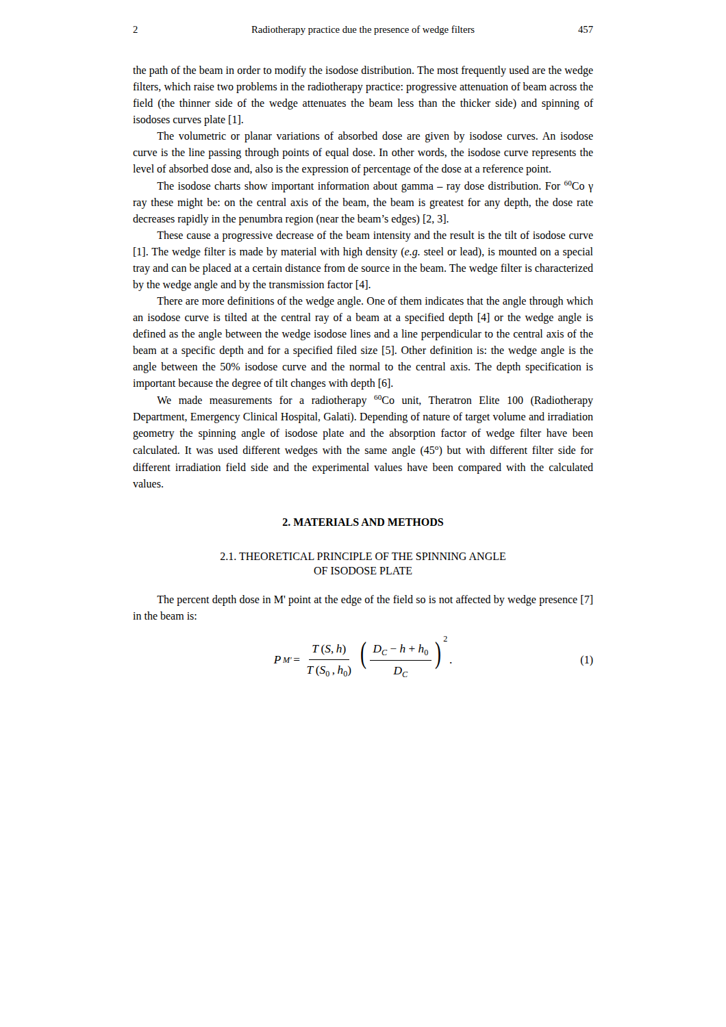2 Radiotherapy practice due the presence of wedge filters 457
the path of the beam in order to modify the isodose distribution. The most frequently used are the wedge filters, which raise two problems in the radiotherapy practice: progressive attenuation of beam across the field (the thinner side of the wedge attenuates the beam less than the thicker side) and spinning of isodoses curves plate [1].
The volumetric or planar variations of absorbed dose are given by isodose curves. An isodose curve is the line passing through points of equal dose. In other words, the isodose curve represents the level of absorbed dose and, also is the expression of percentage of the dose at a reference point.
The isodose charts show important information about gamma – ray dose distribution. For 60 Co γ ray these might be: on the central axis of the beam, the beam is greatest for any depth, the dose rate decreases rapidly in the penumbra region (near the beam’s edges) [2, 3].
These cause a progressive decrease of the beam intensity and the result is the tilt of isodose curve [1]. The wedge filter is made by material with high density (e.g. steel or lead), is mounted on a special tray and can be placed at a certain distance from de source in the beam. The wedge filter is characterized by the wedge angle and by the transmission factor [4].
There are more definitions of the wedge angle. One of them indicates that the angle through which an isodose curve is tilted at the central ray of a beam at a specified depth [4] or the wedge angle is defined as the angle between the wedge isodose lines and a line perpendicular to the central axis of the beam at a specific depth and for a specified filed size [5]. Other definition is: the wedge angle is the angle between the 50% isodose curve and the normal to the central axis. The depth specification is important because the degree of tilt changes with depth [6].
We made measurements for a radiotherapy 60 Co unit, Theratron Elite 100 (Radiotherapy Department, Emergency Clinical Hospital, Galati). Depending of nature of target volume and irradiation geometry the spinning angle of isodose plate and the absorption factor of wedge filter have been calculated. It was used different wedges with the same angle (45o) but with different filter side for different irradiation field side and the experimental values have been compared with the calculated values.
2. Materials and Methods
2.1. Theoretical principle of the spinning angle
of isodose plate
The percent depth dose in M' point at the edge of the field so is not affected by wedge presence [7] in the beam is:
PM′ = T (S, h) T (S 0 , h 0) ( DC − h + h 0 DC ) 2 .
(1)